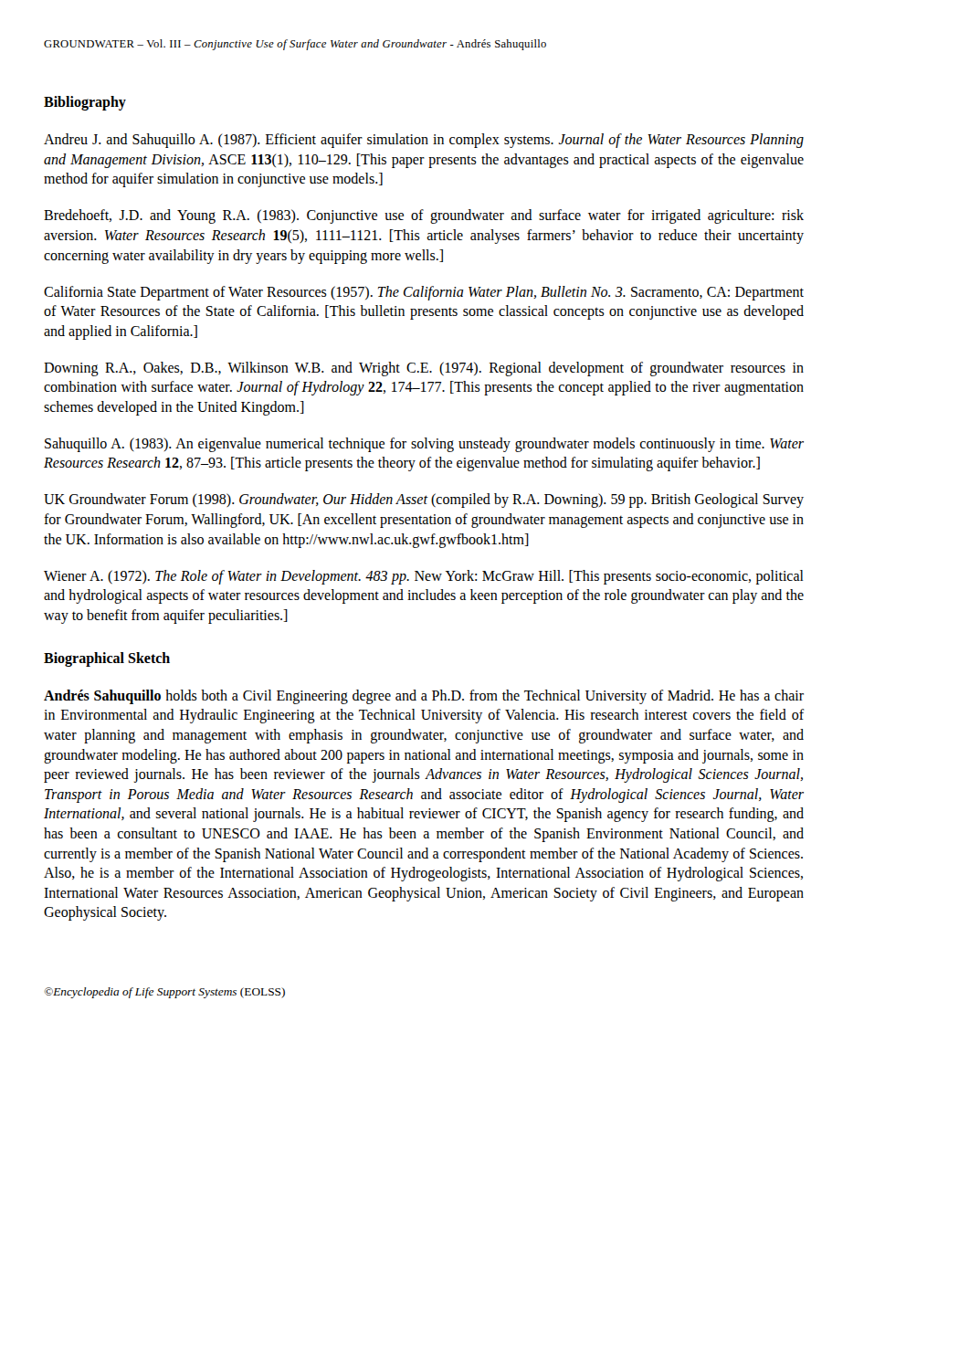GROUNDWATER – Vol. III – Conjunctive Use of Surface Water and Groundwater - Andrés Sahuquillo
Bibliography
Andreu J. and Sahuquillo A. (1987). Efficient aquifer simulation in complex systems. Journal of the Water Resources Planning and Management Division, ASCE 113(1), 110–129. [This paper presents the advantages and practical aspects of the eigenvalue method for aquifer simulation in conjunctive use models.]
Bredehoeft, J.D. and Young R.A. (1983). Conjunctive use of groundwater and surface water for irrigated agriculture: risk aversion. Water Resources Research 19(5), 1111–1121. [This article analyses farmers’ behavior to reduce their uncertainty concerning water availability in dry years by equipping more wells.]
California State Department of Water Resources (1957). The California Water Plan, Bulletin No. 3. Sacramento, CA: Department of Water Resources of the State of California. [This bulletin presents some classical concepts on conjunctive use as developed and applied in California.]
Downing R.A., Oakes, D.B., Wilkinson W.B. and Wright C.E. (1974). Regional development of groundwater resources in combination with surface water. Journal of Hydrology 22, 174–177. [This presents the concept applied to the river augmentation schemes developed in the United Kingdom.]
Sahuquillo A. (1983). An eigenvalue numerical technique for solving unsteady groundwater models continuously in time. Water Resources Research 12, 87–93. [This article presents the theory of the eigenvalue method for simulating aquifer behavior.]
UK Groundwater Forum (1998). Groundwater, Our Hidden Asset (compiled by R.A. Downing). 59 pp. British Geological Survey for Groundwater Forum, Wallingford, UK. [An excellent presentation of groundwater management aspects and conjunctive use in the UK. Information is also available on http://www.nwl.ac.uk.gwf.gwfbook1.htm]
Wiener A. (1972). The Role of Water in Development. 483 pp. New York: McGraw Hill. [This presents socio-economic, political and hydrological aspects of water resources development and includes a keen perception of the role groundwater can play and the way to benefit from aquifer peculiarities.]
Biographical Sketch
Andrés Sahuquillo holds both a Civil Engineering degree and a Ph.D. from the Technical University of Madrid. He has a chair in Environmental and Hydraulic Engineering at the Technical University of Valencia. His research interest covers the field of water planning and management with emphasis in groundwater, conjunctive use of groundwater and surface water, and groundwater modeling. He has authored about 200 papers in national and international meetings, symposia and journals, some in peer reviewed journals. He has been reviewer of the journals Advances in Water Resources, Hydrological Sciences Journal, Transport in Porous Media and Water Resources Research and associate editor of Hydrological Sciences Journal, Water International, and several national journals. He is a habitual reviewer of CICYT, the Spanish agency for research funding, and has been a consultant to UNESCO and IAAE. He has been a member of the Spanish Environment National Council, and currently is a member of the Spanish National Water Council and a correspondent member of the National Academy of Sciences. Also, he is a member of the International Association of Hydrogeologists, International Association of Hydrological Sciences, International Water Resources Association, American Geophysical Union, American Society of Civil Engineers, and European Geophysical Society.
©Encyclopedia of Life Support Systems (EOLSS)